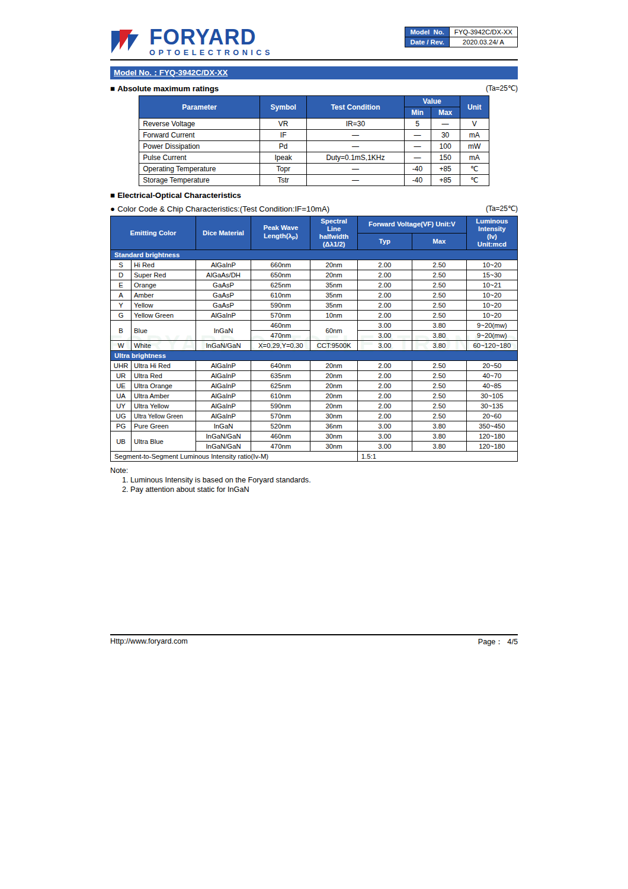FORYARD
OPTOELECTRONICS
| Model No. | FYQ-3942C/DX-XX |
| Date / Rev. | 2020.03.24/ A |
Model No.：FYQ-3942C/DX-XX
■Absolute maximum ratings (Ta=25℃)
| Parameter | Symbol | Test Condition | Value | Unit |
| --- | --- | --- | --- | --- |
| Min | Max |
| Reverse Voltage | VR | IR=30 | 5 | — | V |
| Forward Current | IF | — | — | 30 | mA |
| Power Dissipation | Pd | — | — | 100 | mW |
| Pulse Current | Ipeak | Duty=0.1mS,1KHz | — | 150 | mA |
| Operating Temperature | Topr | — | -40 | +85 | ℃ |
| Storage Temperature | Tstr | — | -40 | +85 | ℃ |
■Electrical-Optical Characteristics
●Color Code & Chip Characteristics:(Test Condition:IF=10mA) (Ta=25℃)
FORYARD OPTOELECTRONICS
| Emitting Color | Dice Material | Peak Wave Length(λ P ) | Spectral Line halfwidth (Δλ1/2) | Forward Voltage(VF) Unit:V | Luminous Intensity (Iv) Unit:mcd |
| --- | --- | --- | --- | --- | --- |
| Typ | Max |
| Standard brightness |
| S | Hi Red | AlGaInP | 660nm | 20nm | 2.00 | 2.50 | 10~20 |
| D | Super Red | AlGaAs/DH | 650nm | 20nm | 2.00 | 2.50 | 15~30 |
| E | Orange | GaAsP | 625nm | 35nm | 2.00 | 2.50 | 10~21 |
| A | Amber | GaAsP | 610nm | 35nm | 2.00 | 2.50 | 10~20 |
| Y | Yellow | GaAsP | 590nm | 35nm | 2.00 | 2.50 | 10~20 |
| G | Yellow Green | AlGaInP | 570nm | 10nm | 2.00 | 2.50 | 10~20 |
| B | Blue | InGaN | 460nm | 60nm | 3.00 | 3.80 | 9~20(mw) |
| 470nm | 3.00 | 3.80 | 9~20(mw) |
| W | White | InGaN/GaN | X=0.29,Y=0.30 | CCT:9500K | 3.00 | 3.80 | 60~120~180 |
| Ultra brightness |
| UHR | Ultra Hi Red | AlGaInP | 640nm | 20nm | 2.00 | 2.50 | 20~50 |
| UR | Ultra Red | AlGaInP | 635nm | 20nm | 2.00 | 2.50 | 40~70 |
| UE | Ultra Orange | AlGaInP | 625nm | 20nm | 2.00 | 2.50 | 40~85 |
| UA | Ultra Amber | AlGaInP | 610nm | 20nm | 2.00 | 2.50 | 30~105 |
| UY | Ultra Yellow | AlGaInP | 590nm | 20nm | 2.00 | 2.50 | 30~135 |
| UG | Ultra Yellow Green | AlGaInP | 570nm | 30nm | 2.00 | 2.50 | 20~60 |
| PG | Pure Green | InGaN | 520nm | 36nm | 3.00 | 3.80 | 350~450 |
| UB | Ultra Blue | InGaN/GaN | 460nm | 30nm | 3.00 | 3.80 | 120~180 |
| InGaN/GaN | 470nm | 30nm | 3.00 | 3.80 | 120~180 |
| Segment-to-Segment Luminous Intensity ratio(Iv-M) | 1.5:1 |
Note:
Luminous Intensity is based on the Foryard standards.
Pay attention about static for InGaN
Http://www.foryard.com
Page： 4/5